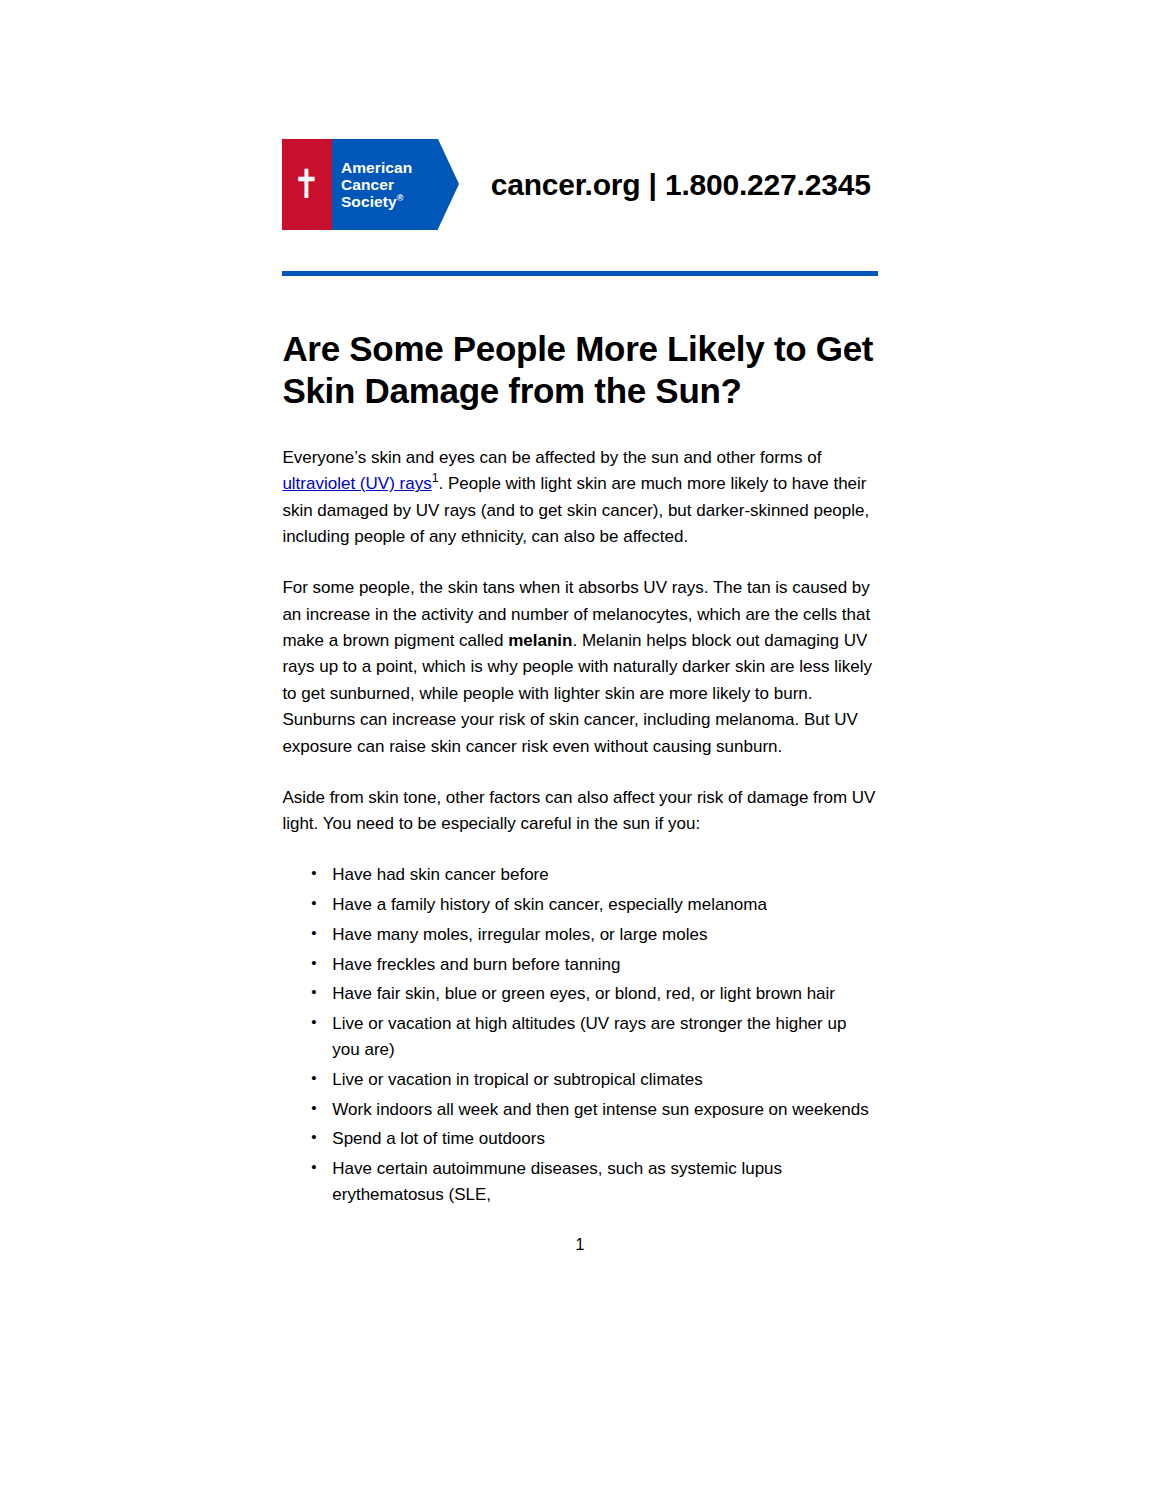✝
American
Cancer
Society®
cancer.org | 1.800.227.2345
Are Some People More Likely to Get Skin Damage from the Sun?
Everyone’s skin and eyes can be affected by the sun and other forms of ultraviolet (UV) rays1. People with light skin are much more likely to have their skin damaged by UV rays (and to get skin cancer), but darker-skinned people, including people of any ethnicity, can also be affected.
For some people, the skin tans when it absorbs UV rays. The tan is caused by an increase in the activity and number of melanocytes, which are the cells that make a brown pigment called melanin. Melanin helps block out damaging UV rays up to a point, which is why people with naturally darker skin are less likely to get sunburned, while people with lighter skin are more likely to burn. Sunburns can increase your risk of skin cancer, including melanoma. But UV exposure can raise skin cancer risk even without causing sunburn.
Aside from skin tone, other factors can also affect your risk of damage from UV light. You need to be especially careful in the sun if you:
Have had skin cancer before
Have a family history of skin cancer, especially melanoma
Have many moles, irregular moles, or large moles
Have freckles and burn before tanning
Have fair skin, blue or green eyes, or blond, red, or light brown hair
Live or vacation at high altitudes (UV rays are stronger the higher up you are)
Live or vacation in tropical or subtropical climates
Work indoors all week and then get intense sun exposure on weekends
Spend a lot of time outdoors
Have certain autoimmune diseases, such as systemic lupus erythematosus (SLE,
1